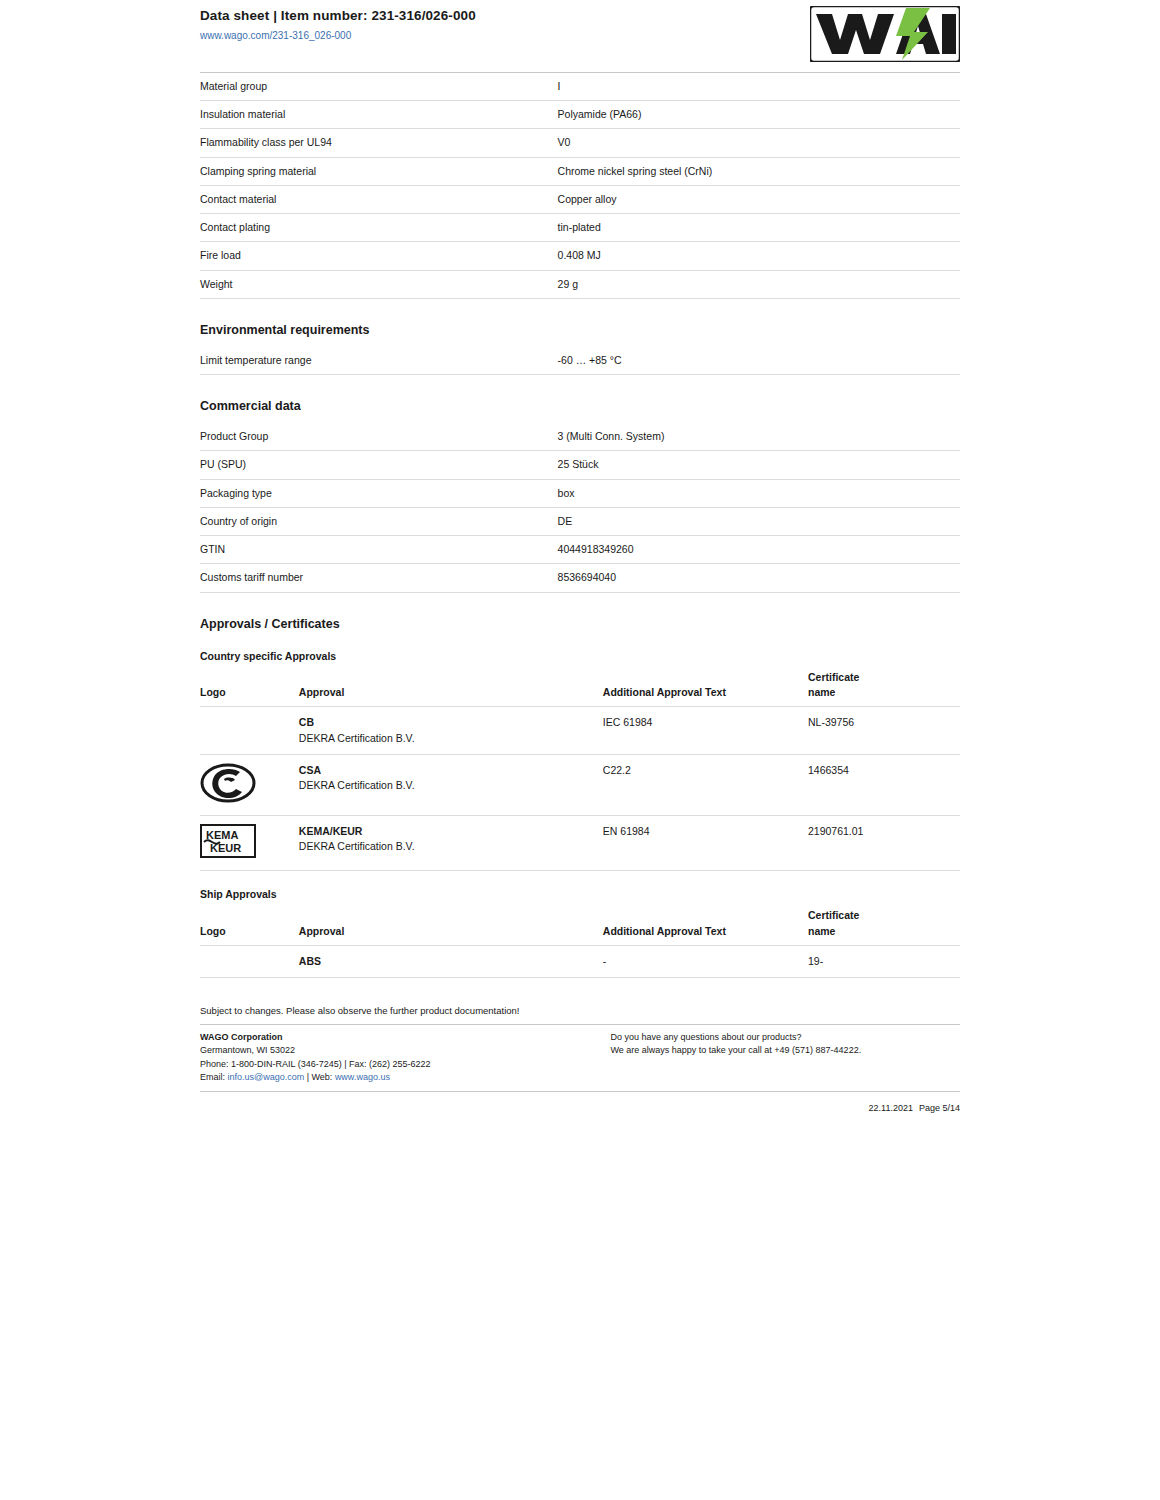Data sheet | Item number: 231-316/026-000
www.wago.com/231-316_026-000
| Material group | I |
| Insulation material | Polyamide (PA66) |
| Flammability class per UL94 | V0 |
| Clamping spring material | Chrome nickel spring steel (CrNi) |
| Contact material | Copper alloy |
| Contact plating | tin-plated |
| Fire load | 0.408 MJ |
| Weight | 29 g |
Environmental requirements
| Limit temperature range | -60 … +85 °C |
Commercial data
| Product Group | 3 (Multi Conn. System) |
| PU (SPU) | 25 Stück |
| Packaging type | box |
| Country of origin | DE |
| GTIN | 4044918349260 |
| Customs tariff number | 8536694040 |
Approvals / Certificates
Country specific Approvals
| Logo | Approval | Additional Approval Text | Certificate name |
| --- | --- | --- | --- |
| | CB DEKRA Certification B.V. | IEC 61984 | NL-39756 |
| | CSA DEKRA Certification B.V. | C22.2 | 1466354 |
| KEMA KEUR | KEMA/KEUR DEKRA Certification B.V. | EN 61984 | 2190761.01 |
Ship Approvals
| Logo | Approval | Additional Approval Text | Certificate name |
| --- | --- | --- | --- |
| | ABS | - | 19- |
Subject to changes. Please also observe the further product documentation!
WAGO Corporation
Germantown, WI 53022
Phone: 1-800-DIN-RAIL (346-7245) | Fax: (262) 255-6222
Email: info.us@wago.com | Web: www.wago.us
Do you have any questions about our products?
We are always happy to take your call at +49 (571) 887-44222.
22.11.2021 Page 5/14